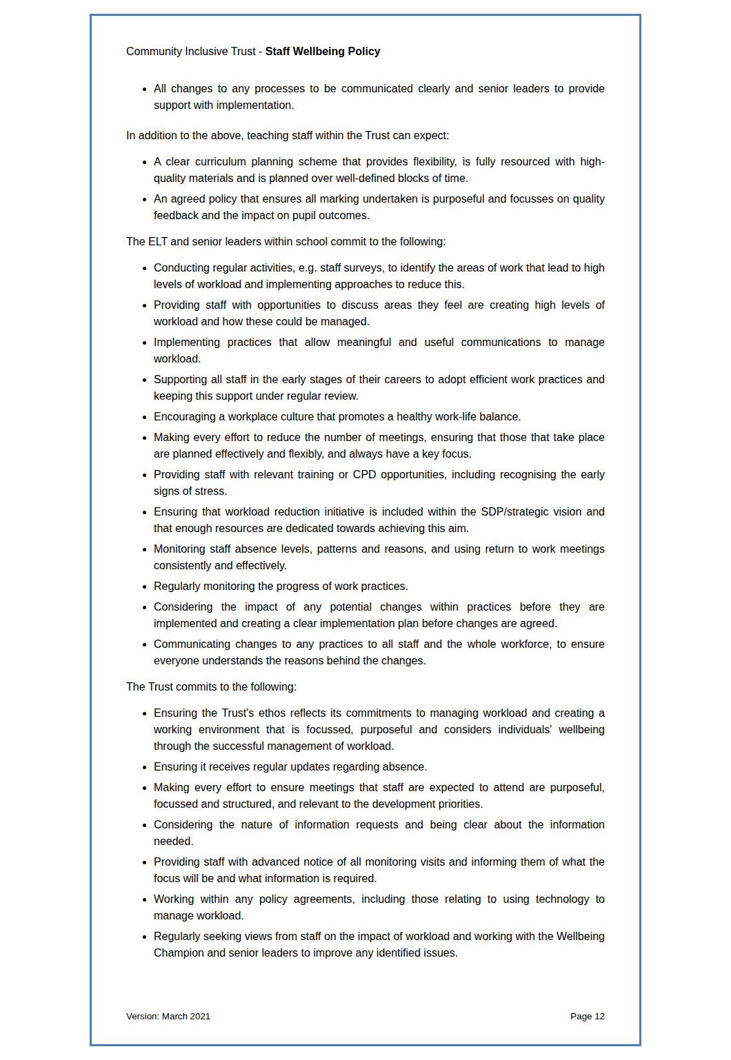Community Inclusive Trust - Staff Wellbeing Policy
All changes to any processes to be communicated clearly and senior leaders to provide support with implementation.
In addition to the above, teaching staff within the Trust can expect:
A clear curriculum planning scheme that provides flexibility, is fully resourced with high-quality materials and is planned over well-defined blocks of time.
An agreed policy that ensures all marking undertaken is purposeful and focusses on quality feedback and the impact on pupil outcomes.
The ELT and senior leaders within school commit to the following:
Conducting regular activities, e.g. staff surveys, to identify the areas of work that lead to high levels of workload and implementing approaches to reduce this.
Providing staff with opportunities to discuss areas they feel are creating high levels of workload and how these could be managed.
Implementing practices that allow meaningful and useful communications to manage workload.
Supporting all staff in the early stages of their careers to adopt efficient work practices and keeping this support under regular review.
Encouraging a workplace culture that promotes a healthy work-life balance.
Making every effort to reduce the number of meetings, ensuring that those that take place are planned effectively and flexibly, and always have a key focus.
Providing staff with relevant training or CPD opportunities, including recognising the early signs of stress.
Ensuring that workload reduction initiative is included within the SDP/strategic vision and that enough resources are dedicated towards achieving this aim.
Monitoring staff absence levels, patterns and reasons, and using return to work meetings consistently and effectively.
Regularly monitoring the progress of work practices.
Considering the impact of any potential changes within practices before they are implemented and creating a clear implementation plan before changes are agreed.
Communicating changes to any practices to all staff and the whole workforce, to ensure everyone understands the reasons behind the changes.
The Trust commits to the following:
Ensuring the Trust's ethos reflects its commitments to managing workload and creating a working environment that is focussed, purposeful and considers individuals' wellbeing through the successful management of workload.
Ensuring it receives regular updates regarding absence.
Making every effort to ensure meetings that staff are expected to attend are purposeful, focussed and structured, and relevant to the development priorities.
Considering the nature of information requests and being clear about the information needed.
Providing staff with advanced notice of all monitoring visits and informing them of what the focus will be and what information is required.
Working within any policy agreements, including those relating to using technology to manage workload.
Regularly seeking views from staff on the impact of workload and working with the Wellbeing Champion and senior leaders to improve any identified issues.
Version: March 2021 Page 12